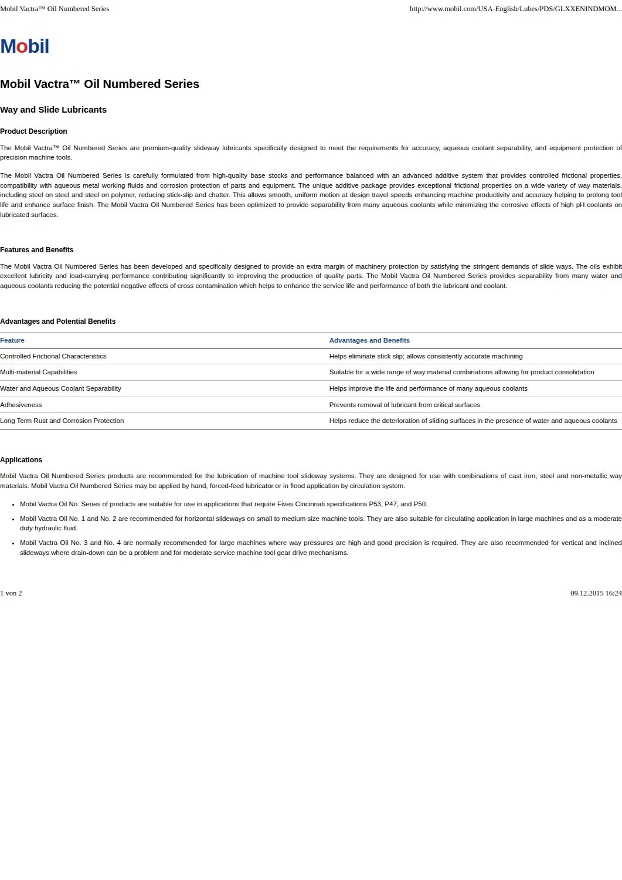Mobil Vactra™ Oil Numbered Series
http://www.mobil.com/USA-English/Lubes/PDS/GLXXENINDMOM...
Mobil
Mobil Vactra™ Oil Numbered Series
Way and Slide Lubricants
Product Description
The Mobil Vactra™ Oil Numbered Series are premium-quality slideway lubricants specifically designed to meet the requirements for accuracy, aqueous coolant separability, and equipment protection of precision machine tools.
The Mobil Vactra Oil Numbered Series is carefully formulated from high-quality base stocks and performance balanced with an advanced additive system that provides controlled frictional properties, compatibility with aqueous metal working fluids and corrosion protection of parts and equipment. The unique additive package provides exceptional frictional properties on a wide variety of way materials, including steel on steel and steel on polymer, reducing stick-slip and chatter. This allows smooth, uniform motion at design travel speeds enhancing machine productivity and accuracy helping to prolong tool life and enhance surface finish. The Mobil Vactra Oil Numbered Series has been optimized to provide separability from many aqueous coolants while minimizing the corrosive effects of high pH coolants on lubricated surfaces.
Features and Benefits
The Mobil Vactra Oil Numbered Series has been developed and specifically designed to provide an extra margin of machinery protection by satisfying the stringent demands of slide ways. The oils exhibit excellent lubricity and load-carrying performance contributing significantly to improving the production of quality parts. The Mobil Vactra Oil Numbered Series provides separability from many water and aqueous coolants reducing the potential negative effects of cross contamination which helps to enhance the service life and performance of both the lubricant and coolant.
Advantages and Potential Benefits
| Feature | Advantages and Benefits |
| --- | --- |
| Controlled Frictional Characteristics | Helps eliminate stick slip; allows consistently accurate machining |
| Multi-material Capabilities | Suitable for a wide range of way material combinations allowing for product consolidation |
| Water and Aqueous Coolant Separability | Helps improve the life and performance of many aqueous coolants |
| Adhesiveness | Prevents removal of lubricant from critical surfaces |
| Long Term Rust and Corrosion Protection | Helps reduce the deterioration of sliding surfaces in the presence of water and aqueous coolants |
Applications
Mobil Vactra Oil Numbered Series products are recommended for the lubrication of machine tool slideway systems. They are designed for use with combinations of cast iron, steel and non-metallic way materials. Mobil Vactra Oil Numbered Series may be applied by hand, forced-feed lubricator or in flood application by circulation system.
Mobil Vactra Oil No. Series of products are suitable for use in applications that require Fives Cincinnati specifications P53, P47, and P50.
Mobil Vactra Oil No. 1 and No. 2 are recommended for horizontal slideways on small to medium size machine tools. They are also suitable for circulating application in large machines and as a moderate duty hydraulic fluid.
Mobil Vactra Oil No. 3 and No. 4 are normally recommended for large machines where way pressures are high and good precision is required. They are also recommended for vertical and inclined slideways where drain-down can be a problem and for moderate service machine tool gear drive mechanisms.
1 von 2
09.12.2015 16:24